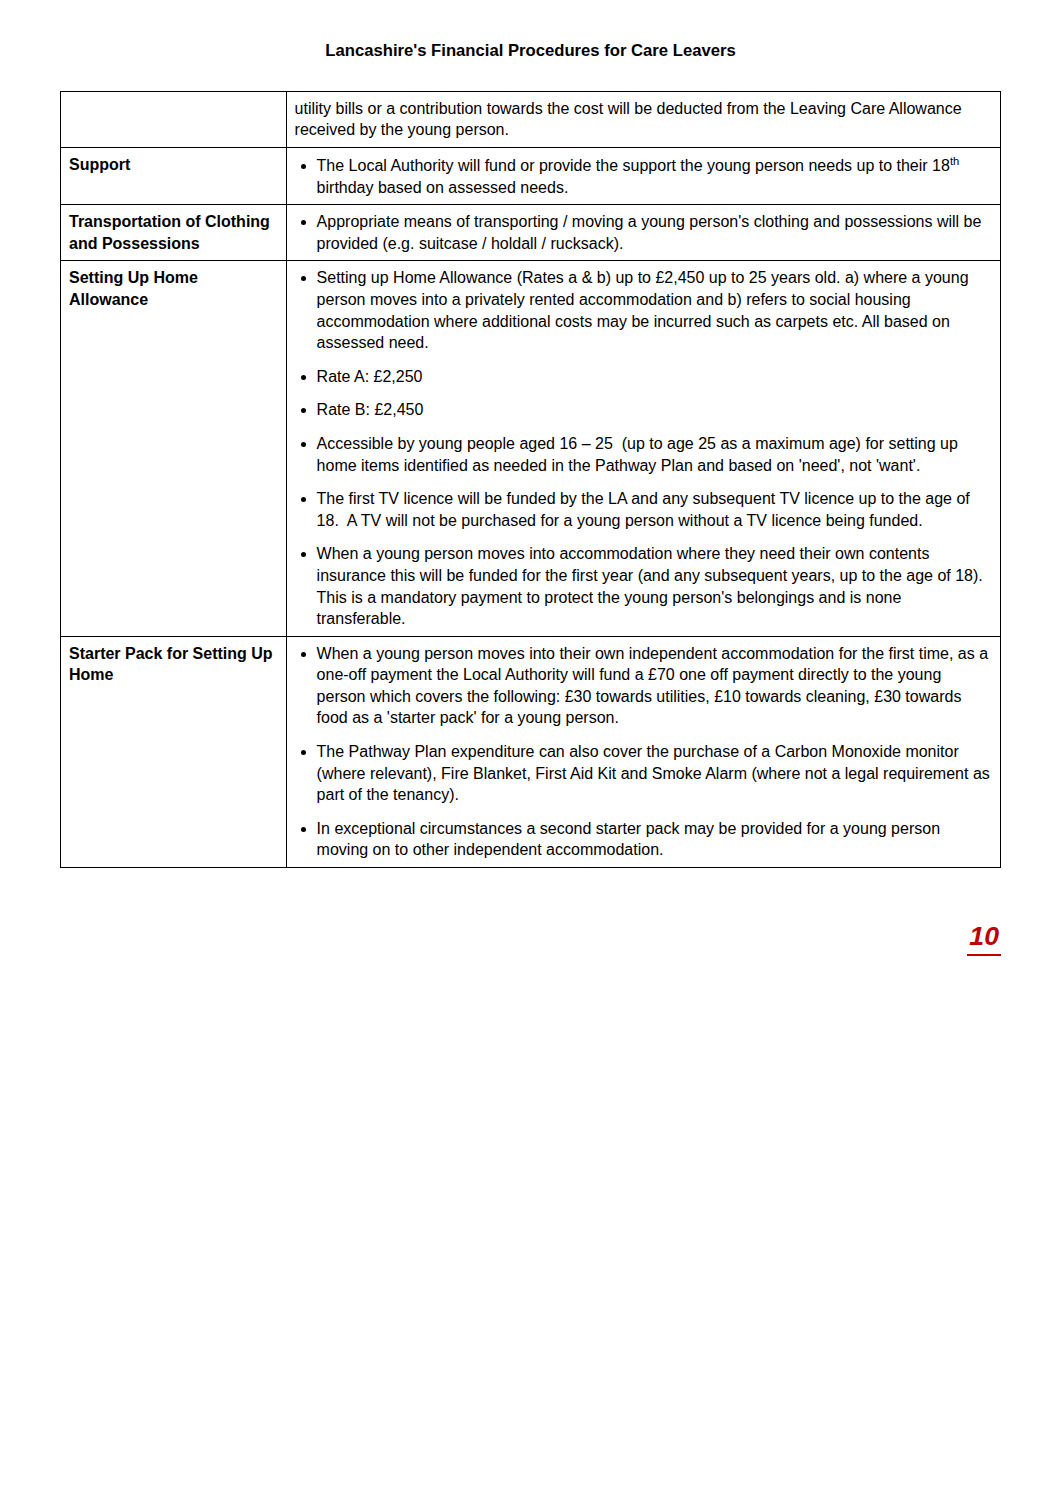Lancashire's Financial Procedures for Care Leavers
| | utility bills or a contribution towards the cost will be deducted from the Leaving Care Allowance received by the young person. |
| Support | The Local Authority will fund or provide the support the young person needs up to their 18 th birthday based on assessed needs. |
| Transportation of Clothing and Possessions | Appropriate means of transporting / moving a young person's clothing and possessions will be provided (e.g. suitcase / holdall / rucksack). |
| Setting Up Home Allowance | Setting up Home Allowance (Rates a & b) up to £2,450 up to 25 years old. a) where a young person moves into a privately rented accommodation and b) refers to social housing accommodation where additional costs may be incurred such as carpets etc. All based on assessed need. Rate A: £2,250 Rate B: £2,450 Accessible by young people aged 16 – 25 (up to age 25 as a maximum age) for setting up home items identified as needed in the Pathway Plan and based on 'need', not 'want'. The first TV licence will be funded by the LA and any subsequent TV licence up to the age of 18. A TV will not be purchased for a young person without a TV licence being funded. When a young person moves into accommodation where they need their own contents insurance this will be funded for the first year (and any subsequent years, up to the age of 18). This is a mandatory payment to protect the young person's belongings and is none transferable. |
| Starter Pack for Setting Up Home | When a young person moves into their own independent accommodation for the first time, as a one-off payment the Local Authority will fund a £70 one off payment directly to the young person which covers the following: £30 towards utilities, £10 towards cleaning, £30 towards food as a 'starter pack' for a young person. The Pathway Plan expenditure can also cover the purchase of a Carbon Monoxide monitor (where relevant), Fire Blanket, First Aid Kit and Smoke Alarm (where not a legal requirement as part of the tenancy). In exceptional circumstances a second starter pack may be provided for a young person moving on to other independent accommodation. |
10